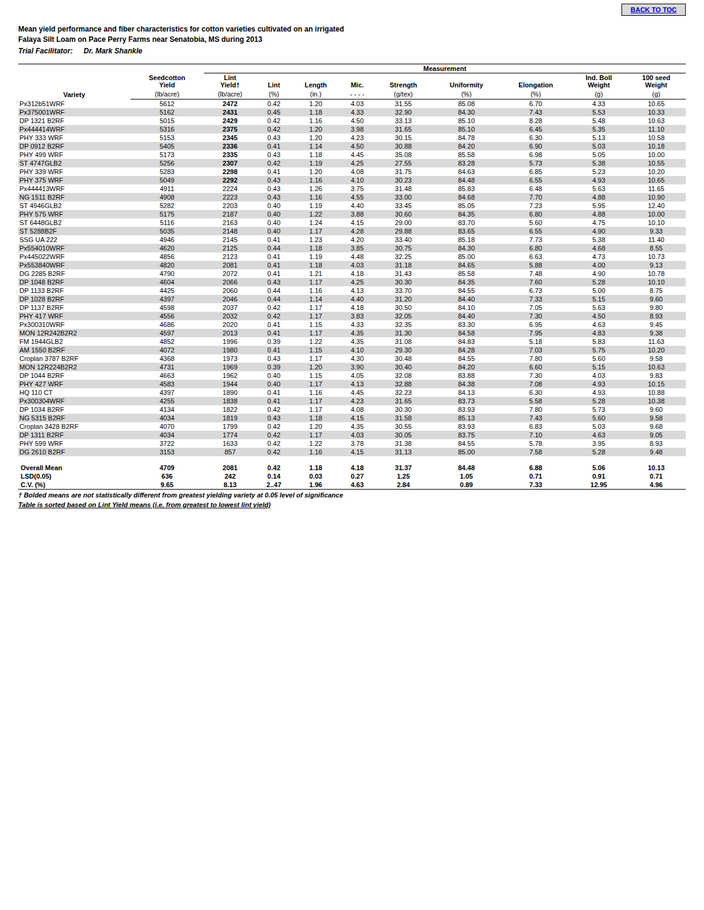BACK TO TOC
Mean yield performance and fiber characteristics for cotton varieties cultivated on an irrigated
Falaya Silt Loam on Pace Perry Farms near Senatobia, MS during 2013
Trial Facilitator:Dr. Mark Shankle
| | | Measurement |
| --- | --- | --- |
| Variety | Seedcotton Yield | Lint Yield† | Lint | Length | Mic. | Strength | Uniformity | Elongation | Ind. Boll Weight | 100 seed Weight |
| (lb/acre) | (lb/acre) | (%) | (in.) | - - - - | (g/tex) | (%) | (%) | (g) | (g) |
| Px312b51WRF | 5612 | 2472 | 0.42 | 1.20 | 4.03 | 31.55 | 85.08 | 6.70 | 4.33 | 10.65 |
| Px375001WRF | 5162 | 2431 | 0.45 | 1.18 | 4.33 | 32.90 | 84.30 | 7.43 | 5.53 | 10.33 |
| DP 1321 B2RF | 5015 | 2429 | 0.42 | 1.16 | 4.50 | 33.13 | 85.10 | 8.28 | 5.48 | 10.63 |
| Px444414WRF | 5316 | 2375 | 0.42 | 1.20 | 3.98 | 31.65 | 85.10 | 6.45 | 5.35 | 11.10 |
| PHY 333 WRF | 5153 | 2345 | 0.43 | 1.20 | 4.23 | 30.15 | 84.78 | 6.30 | 5.13 | 10.58 |
| DP 0912 B2RF | 5405 | 2336 | 0.41 | 1.14 | 4.50 | 30.88 | 84.20 | 6.90 | 5.03 | 10.18 |
| PHY 499 WRF | 5173 | 2335 | 0.43 | 1.18 | 4.45 | 35.08 | 85.58 | 6.98 | 5.05 | 10.00 |
| ST 4747GLB2 | 5256 | 2307 | 0.42 | 1.19 | 4.25 | 27.55 | 83.28 | 5.73 | 5.38 | 10.55 |
| PHY 339 WRF | 5283 | 2298 | 0.41 | 1.20 | 4.08 | 31.75 | 84.63 | 6.85 | 5.23 | 10.20 |
| PHY 375 WRF | 5049 | 2292 | 0.43 | 1.16 | 4.10 | 30.23 | 84.48 | 6.55 | 4.93 | 10.65 |
| Px444413WRF | 4911 | 2224 | 0.43 | 1.26 | 3.75 | 31.48 | 85.83 | 6.48 | 5.63 | 11.65 |
| NG 1511 B2RF | 4908 | 2223 | 0.43 | 1.16 | 4.55 | 33.00 | 84.68 | 7.70 | 4.88 | 10.90 |
| ST 4946GLB2 | 5282 | 2203 | 0.40 | 1.19 | 4.40 | 33.45 | 85.05 | 7.23 | 5.95 | 12.40 |
| PHY 575 WRF | 5175 | 2187 | 0.40 | 1.22 | 3.88 | 30.60 | 84.35 | 6.80 | 4.88 | 10.00 |
| ST 6448GLB2 | 5116 | 2163 | 0.40 | 1.24 | 4.15 | 29.00 | 83.70 | 5.60 | 4.75 | 10.10 |
| ST 5288B2F | 5035 | 2148 | 0.40 | 1.17 | 4.28 | 29.88 | 83.65 | 6.55 | 4.90 | 9.33 |
| SSG UA 222 | 4946 | 2145 | 0.41 | 1.23 | 4.20 | 33.40 | 85.18 | 7.73 | 5.38 | 11.40 |
| Px554010WRF | 4620 | 2125 | 0.44 | 1.18 | 3.85 | 30.75 | 84.30 | 6.80 | 4.68 | 8.55 |
| Px445022WRF | 4856 | 2123 | 0.41 | 1.19 | 4.48 | 32.25 | 85.00 | 6.63 | 4.73 | 10.73 |
| Px553840WRF | 4820 | 2081 | 0.41 | 1.18 | 4.03 | 31.18 | 84.65 | 5.88 | 4.00 | 9.13 |
| DG 2285 B2RF | 4790 | 2072 | 0.41 | 1.21 | 4.18 | 31.43 | 85.58 | 7.48 | 4.90 | 10.78 |
| DP 1048 B2RF | 4604 | 2066 | 0.43 | 1.17 | 4.25 | 30.30 | 84.35 | 7.60 | 5.28 | 10.10 |
| DP 1133 B2RF | 4425 | 2060 | 0.44 | 1.16 | 4.13 | 33.70 | 84.55 | 6.73 | 5.00 | 8.75 |
| DP 1028 B2RF | 4397 | 2046 | 0.44 | 1.14 | 4.40 | 31.20 | 84.40 | 7.33 | 5.15 | 9.60 |
| DP 1137 B2RF | 4598 | 2037 | 0.42 | 1.17 | 4.18 | 30.50 | 84.10 | 7.05 | 5.63 | 9.80 |
| PHY 417 WRF | 4556 | 2032 | 0.42 | 1.17 | 3.83 | 32.05 | 84.40 | 7.30 | 4.50 | 8.93 |
| Px300310WRF | 4686 | 2020 | 0.41 | 1.15 | 4.33 | 32.35 | 83.30 | 6.95 | 4.63 | 9.45 |
| MON 12R242B2R2 | 4597 | 2013 | 0.41 | 1.17 | 4.35 | 31.30 | 84.58 | 7.95 | 4.83 | 9.38 |
| FM 1944GLB2 | 4852 | 1996 | 0.39 | 1.22 | 4.35 | 31.08 | 84.83 | 5.18 | 5.83 | 11.63 |
| AM 1550 B2RF | 4072 | 1980 | 0.41 | 1.15 | 4.10 | 29.30 | 84.28 | 7.03 | 5.75 | 10.20 |
| Croplan 3787 B2RF | 4368 | 1973 | 0.43 | 1.17 | 4.30 | 30.48 | 84.55 | 7.80 | 5.60 | 9.58 |
| MON 12R224B2R2 | 4731 | 1969 | 0.39 | 1.20 | 3.90 | 30.40 | 84.20 | 6.60 | 5.15 | 10.63 |
| DP 1044 B2RF | 4663 | 1962 | 0.40 | 1.15 | 4.05 | 32.08 | 83.88 | 7.30 | 4.03 | 9.83 |
| PHY 427 WRF | 4583 | 1944 | 0.40 | 1.17 | 4.13 | 32.88 | 84.38 | 7.08 | 4.93 | 10.15 |
| HQ 110 CT | 4397 | 1890 | 0.41 | 1.16 | 4.45 | 32.23 | 84.13 | 6.30 | 4.93 | 10.88 |
| Px300304WRF | 4255 | 1838 | 0.41 | 1.17 | 4.23 | 31.65 | 83.73 | 5.58 | 5.28 | 10.38 |
| DP 1034 B2RF | 4134 | 1822 | 0.42 | 1.17 | 4.08 | 30.30 | 83.93 | 7.80 | 5.73 | 9.60 |
| NG 5315 B2RF | 4034 | 1819 | 0.43 | 1.18 | 4.15 | 31.58 | 85.13 | 7.43 | 5.60 | 9.58 |
| Croplan 3428 B2RF | 4070 | 1799 | 0.42 | 1.20 | 4.35 | 30.55 | 83.93 | 6.83 | 5.03 | 9.68 |
| DP 1311 B2RF | 4034 | 1774 | 0.42 | 1.17 | 4.03 | 30.05 | 83.75 | 7.10 | 4.63 | 9.05 |
| PHY 599 WRF | 3722 | 1633 | 0.42 | 1.22 | 3.78 | 31.38 | 84.55 | 5.78 | 3.95 | 8.93 |
| DG 2610 B2RF | 3153 | 857 | 0.42 | 1.16 | 4.15 | 31.13 | 85.00 | 7.58 | 5.28 | 9.48 |
| Overall Mean | 4709 | 2081 | 0.42 | 1.18 | 4.18 | 31.37 | 84.48 | 6.88 | 5.06 | 10.13 |
| LSD(0.05) | 636 | 242 | 0.14 | 0.03 | 0.27 | 1.25 | 1.05 | 0.71 | 0.91 | 0.71 |
| C.V. (%) | 9.65 | 8.13 | 2..47 | 1.96 | 4.63 | 2.84 | 0.89 | 7.33 | 12.95 | 4.96 |
† Bolded means are not statistically different from greatest yielding variety at 0.05 level of significance
Table is sorted based on Lint Yield means (i.e. from greatest to lowest lint yield)